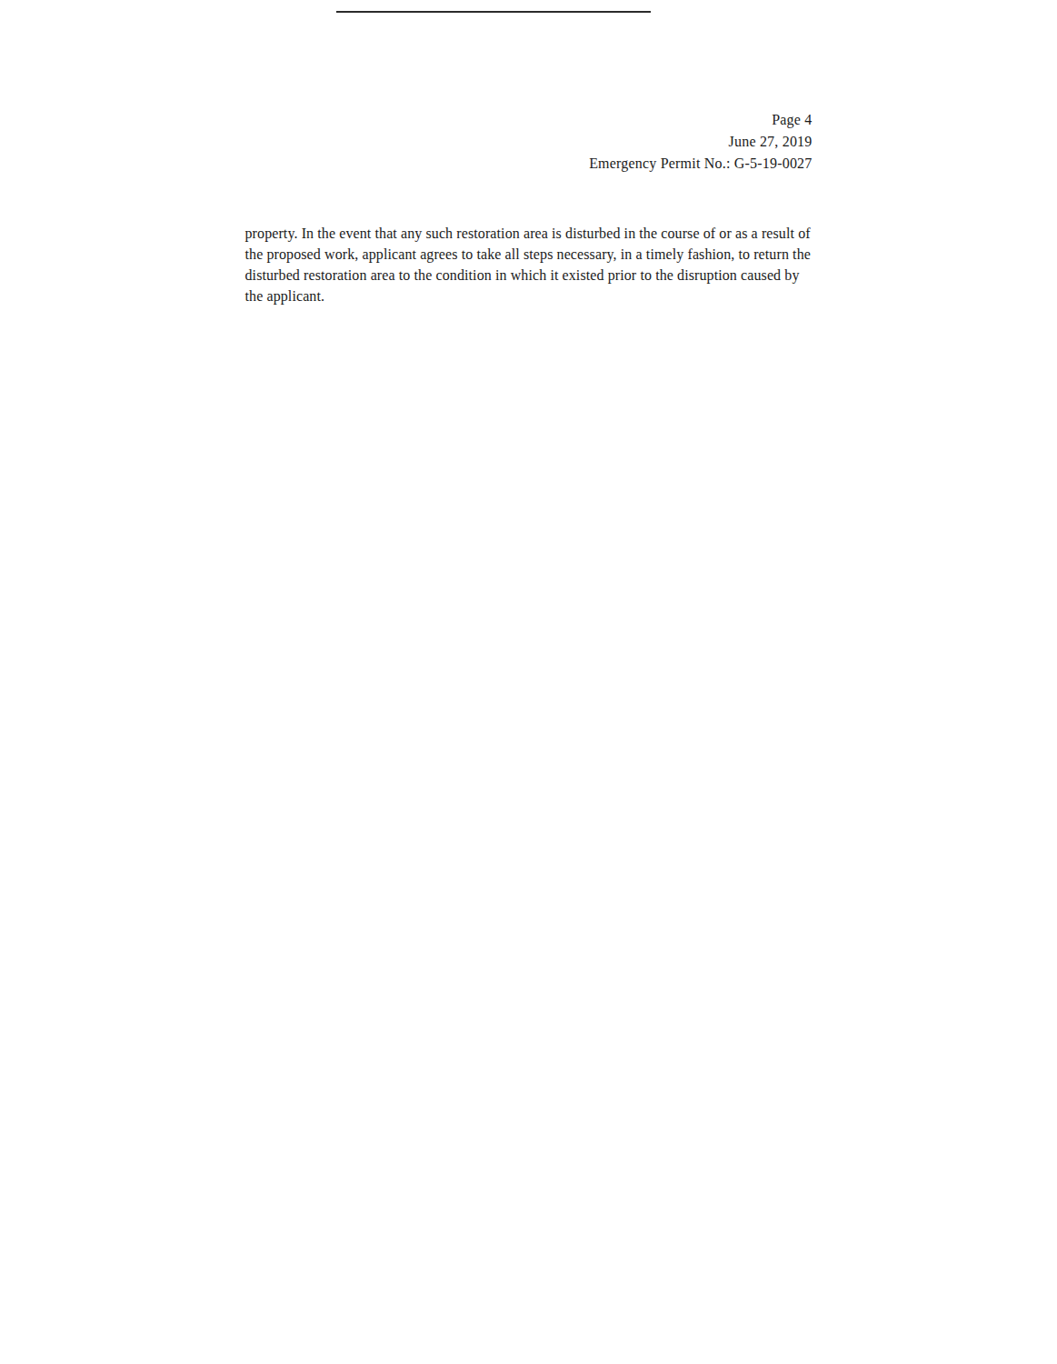Page 4
June 27, 2019
Emergency Permit No.: G-5-19-0027
property. In the event that any such restoration area is disturbed in the course of or as a result of the proposed work, applicant agrees to take all steps necessary, in a timely fashion, to return the disturbed restoration area to the condition in which it existed prior to the disruption caused by the applicant.